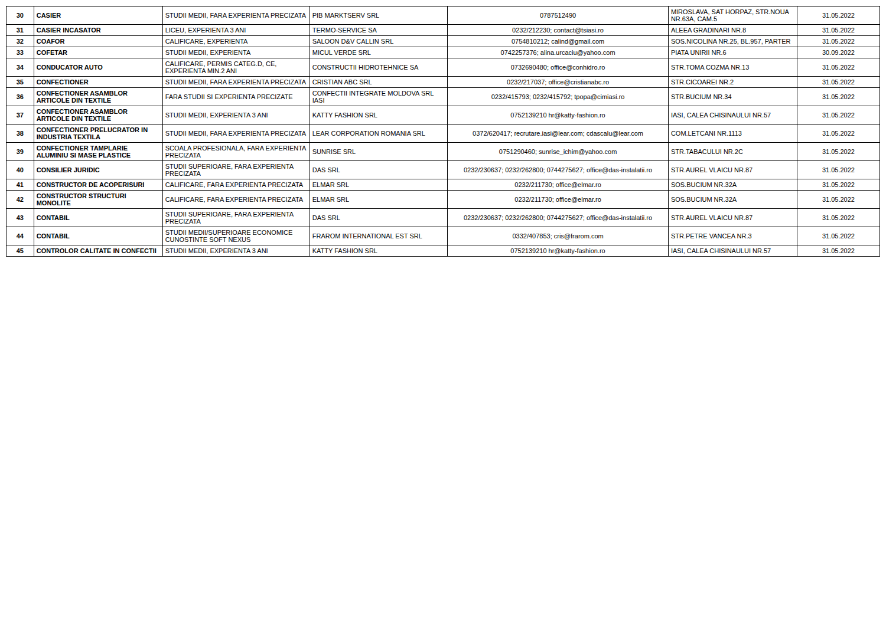| 30 | CASIER | STUDII MEDII, FARA EXPERIENTA PRECIZATA | PIB MARKTSERV SRL | 0787512490 | MIROSLAVA, SAT HORPAZ, STR.NOUA NR.63A, CAM.5 | 31.05.2022 |
| 31 | CASIER INCASATOR | LICEU, EXPERIENTA 3 ANI | TERMO-SERVICE SA | 0232/212230; contact@tsiasi.ro | ALEEA GRADINARI NR.8 | 31.05.2022 |
| 32 | COAFOR | CALIFICARE, EXPERIENTA | SALOON D&V CALLIN SRL | 0754810212; calind@gmail.com | SOS.NICOLINA NR.25, BL.957, PARTER | 31.05.2022 |
| 33 | COFETAR | STUDII MEDII, EXPERIENTA | MICUL VERDE SRL | 0742257376; alina.urcaciu@yahoo.com | PIATA UNIRII NR.6 | 30.09.2022 |
| 34 | CONDUCATOR AUTO | CALIFICARE, PERMIS CATEG.D, CE, EXPERIENTA MIN.2 ANI | CONSTRUCTII HIDROTEHNICE SA | 0732690480; office@conhidro.ro | STR.TOMA COZMA NR.13 | 31.05.2022 |
| 35 | CONFECTIONER | STUDII MEDII, FARA EXPERIENTA PRECIZATA | CRISTIAN ABC SRL | 0232/217037; office@cristianabc.ro | STR.CICOAREI NR.2 | 31.05.2022 |
| 36 | CONFECTIONER ASAMBLOR ARTICOLE DIN TEXTILE | FARA STUDII SI EXPERIENTA PRECIZATE | CONFECTII INTEGRATE MOLDOVA SRL IASI | 0232/415793; 0232/415792; tpopa@cimiasi.ro | STR.BUCIUM NR.34 | 31.05.2022 |
| 37 | CONFECTIONER ASAMBLOR ARTICOLE DIN TEXTILE | STUDII MEDII, EXPERIENTA 3 ANI | KATTY FASHION SRL | 0752139210 hr@katty-fashion.ro | IASI, CALEA CHISINAULUI NR.57 | 31.05.2022 |
| 38 | CONFECTIONER PRELUCRATOR IN INDUSTRIA TEXTILA | STUDII MEDII, FARA EXPERIENTA PRECIZATA | LEAR CORPORATION ROMANIA SRL | 0372/620417; recrutare.iasi@lear.com; cdascalu@lear.com | COM.LETCANI NR.1113 | 31.05.2022 |
| 39 | CONFECTIONER TAMPLARIE ALUMINIU SI MASE PLASTICE | SCOALA PROFESIONALA, FARA EXPERIENTA PRECIZATA | SUNRISE SRL | 0751290460; sunrise_ichim@yahoo.com | STR.TABACULUI NR.2C | 31.05.2022 |
| 40 | CONSILIER JURIDIC | STUDII SUPERIOARE, FARA EXPERIENTA PRECIZATA | DAS SRL | 0232/230637; 0232/262800; 0744275627; office@das-instalatii.ro | STR.AUREL VLAICU NR.87 | 31.05.2022 |
| 41 | CONSTRUCTOR DE ACOPERISURI | CALIFICARE, FARA EXPERIENTA PRECIZATA | ELMAR SRL | 0232/211730; office@elmar.ro | SOS.BUCIUM NR.32A | 31.05.2022 |
| 42 | CONSTRUCTOR STRUCTURI MONOLITE | CALIFICARE, FARA EXPERIENTA PRECIZATA | ELMAR SRL | 0232/211730; office@elmar.ro | SOS.BUCIUM NR.32A | 31.05.2022 |
| 43 | CONTABIL | STUDII SUPERIOARE, FARA EXPERIENTA PRECIZATA | DAS SRL | 0232/230637; 0232/262800; 0744275627; office@das-instalatii.ro | STR.AUREL VLAICU NR.87 | 31.05.2022 |
| 44 | CONTABIL | STUDII MEDII/SUPERIOARE ECONOMICE CUNOSTINTE SOFT NEXUS | FRAROM INTERNATIONAL EST SRL | 0332/407853; cris@frarom.com | STR.PETRE VANCEA NR.3 | 31.05.2022 |
| 45 | CONTROLOR CALITATE IN CONFECTII | STUDII MEDII, EXPERIENTA 3 ANI | KATTY FASHION SRL | 0752139210 hr@katty-fashion.ro | IASI, CALEA CHISINAULUI NR.57 | 31.05.2022 |